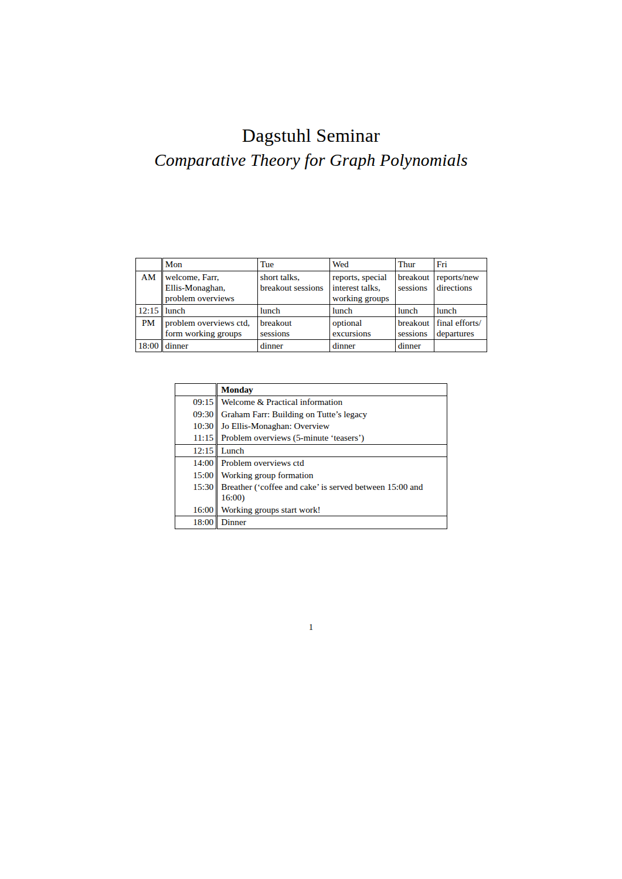Dagstuhl Seminar
Comparative Theory for Graph Polynomials
| | Mon | Tue | Wed | Thur | Fri |
| AM | welcome, Farr, Ellis-Monaghan, problem overviews | short talks, breakout sessions | reports, special interest talks, working groups | breakout sessions | reports/new directions |
| 12:15 | lunch | lunch | lunch | lunch | lunch |
| PM | problem overviews ctd, form working groups | breakout sessions | optional excursions | breakout sessions | final efforts/ departures |
| 18:00 | dinner | dinner | dinner | dinner | |
| | Monday |
| 09:15 | Welcome & Practical information |
| 09:30 | Graham Farr: Building on Tutte’s legacy |
| 10:30 | Jo Ellis-Monaghan: Overview |
| 11:15 | Problem overviews (5-minute ‘teasers’) |
| 12:15 | Lunch |
| 14:00 | Problem overviews ctd |
| 15:00 | Working group formation |
| 15:30 | Breather (‘coffee and cake’ is served between 15:00 and 16:00) |
| 16:00 | Working groups start work! |
| 18:00 | Dinner |
1